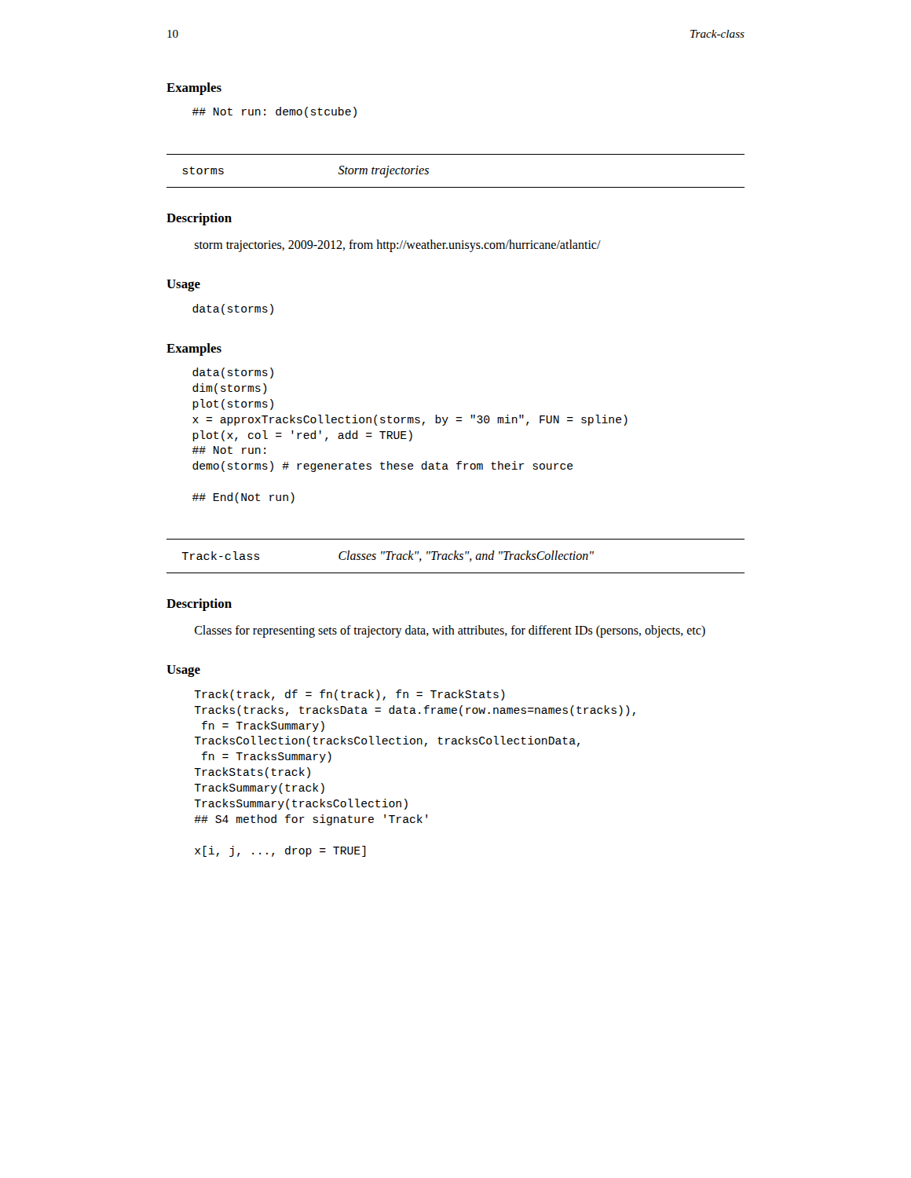10 Track-class
Examples
## Not run: demo(stcube)
storms Storm trajectories
Description
storm trajectories, 2009-2012, from http://weather.unisys.com/hurricane/atlantic/
Usage
data(storms)
Examples
data(storms)
dim(storms)
plot(storms)
x = approxTracksCollection(storms, by = "30 min", FUN = spline)
plot(x, col = 'red', add = TRUE)
## Not run:
demo(storms) # regenerates these data from their source

## End(Not run)
Track-class Classes "Track", "Tracks", and "TracksCollection"
Description
Classes for representing sets of trajectory data, with attributes, for different IDs (persons, objects, etc)
Usage
Track(track, df = fn(track), fn = TrackStats)
Tracks(tracks, tracksData = data.frame(row.names=names(tracks)),
 fn = TrackSummary)
TracksCollection(tracksCollection, tracksCollectionData,
 fn = TracksSummary)
TrackStats(track)
TrackSummary(track)
TracksSummary(tracksCollection)
## S4 method for signature 'Track'
x[i, j, ..., drop = TRUE]